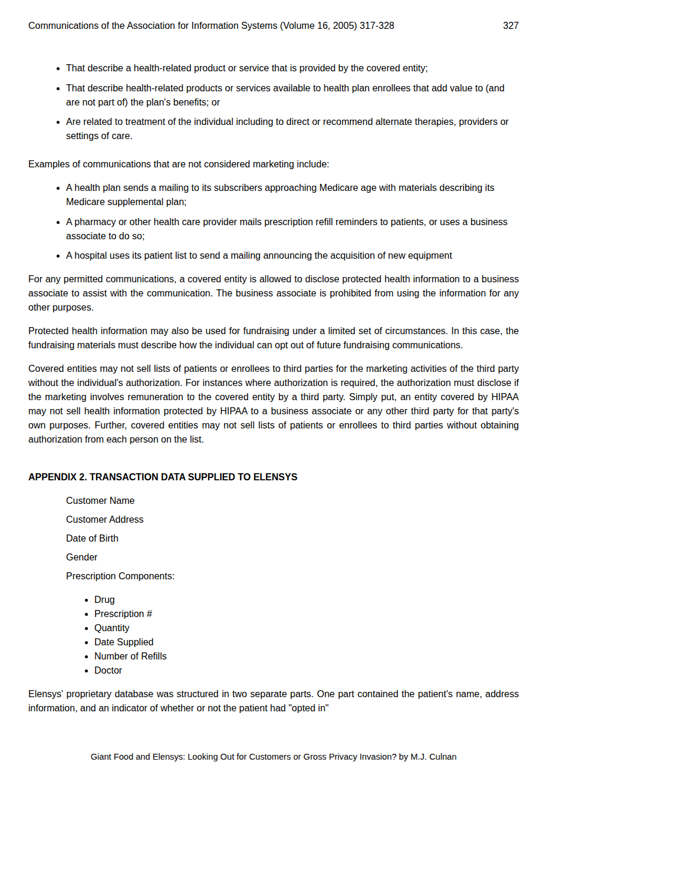Communications of the Association for Information Systems (Volume 16, 2005) 317-328
327
That describe a health-related product or service that is provided by the covered entity;
That describe health-related products or services available to health plan enrollees that add value to (and are not part of) the plan's benefits; or
Are related to treatment of the individual including to direct or recommend alternate therapies, providers or settings of care.
Examples of communications that are not considered marketing include:
A health plan sends a mailing to its subscribers approaching Medicare age with materials describing its Medicare supplemental plan;
A pharmacy or other health care provider mails prescription refill reminders to patients, or uses a business associate to do so;
A hospital uses its patient list to send a mailing announcing the acquisition of new equipment
For any permitted communications, a covered entity is allowed to disclose protected health information to a business associate to assist with the communication. The business associate is prohibited from using the information for any other purposes.
Protected health information may also be used for fundraising under a limited set of circumstances. In this case, the fundraising materials must describe how the individual can opt out of future fundraising communications.
Covered entities may not sell lists of patients or enrollees to third parties for the marketing activities of the third party without the individual's authorization. For instances where authorization is required, the authorization must disclose if the marketing involves remuneration to the covered entity by a third party. Simply put, an entity covered by HIPAA may not sell health information protected by HIPAA to a business associate or any other third party for that party's own purposes. Further, covered entities may not sell lists of patients or enrollees to third parties without obtaining authorization from each person on the list.
APPENDIX 2. TRANSACTION DATA SUPPLIED TO ELENSYS
Customer Name
Customer Address
Date of Birth
Gender
Prescription Components:
Drug
Prescription #
Quantity
Date Supplied
Number of Refills
Doctor
Elensys' proprietary database was structured in two separate parts. One part contained the patient's name, address information, and an indicator of whether or not the patient had "opted in"
Giant Food and Elensys: Looking Out for Customers or Gross Privacy Invasion? by M.J. Culnan